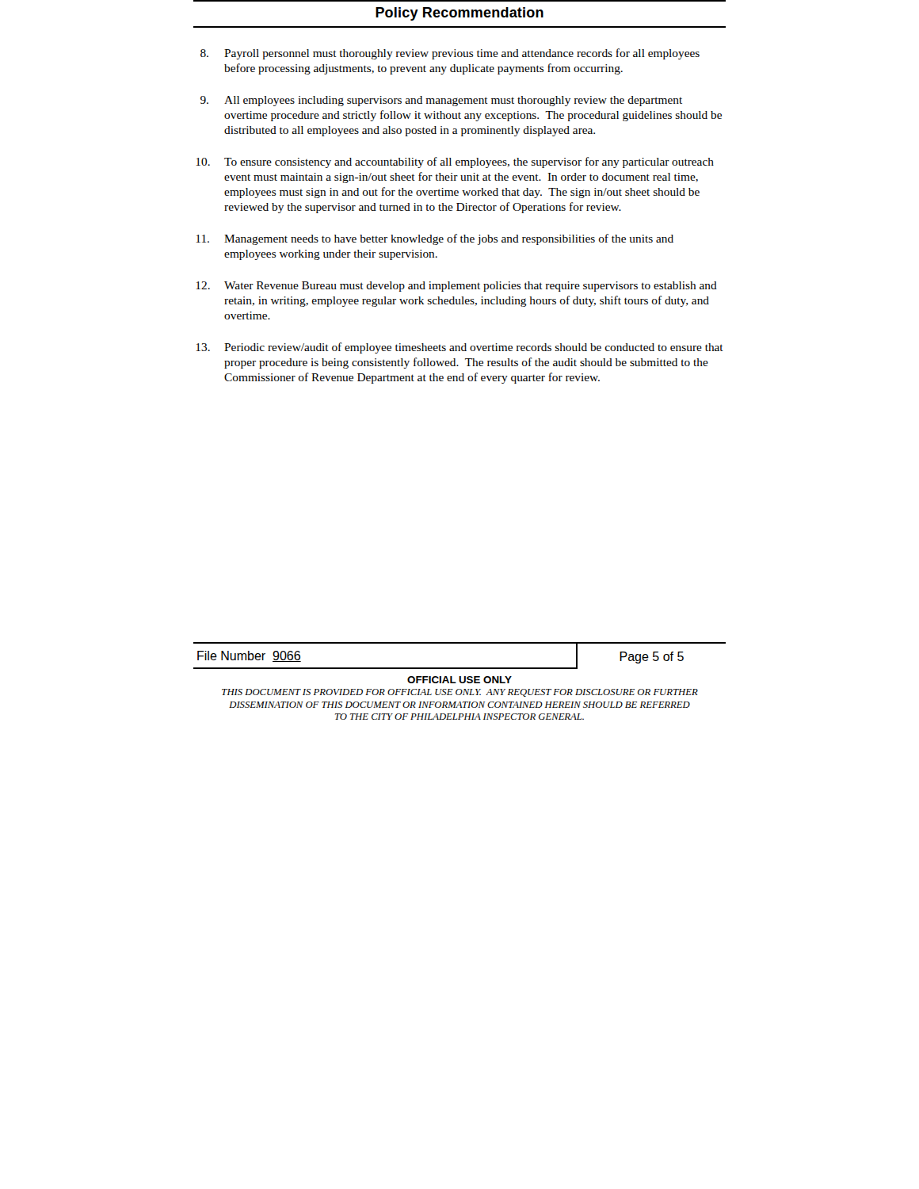Policy Recommendation
8. Payroll personnel must thoroughly review previous time and attendance records for all employees before processing adjustments, to prevent any duplicate payments from occurring.
9. All employees including supervisors and management must thoroughly review the department overtime procedure and strictly follow it without any exceptions. The procedural guidelines should be distributed to all employees and also posted in a prominently displayed area.
10. To ensure consistency and accountability of all employees, the supervisor for any particular outreach event must maintain a sign-in/out sheet for their unit at the event. In order to document real time, employees must sign in and out for the overtime worked that day. The sign in/out sheet should be reviewed by the supervisor and turned in to the Director of Operations for review.
11. Management needs to have better knowledge of the jobs and responsibilities of the units and employees working under their supervision.
12. Water Revenue Bureau must develop and implement policies that require supervisors to establish and retain, in writing, employee regular work schedules, including hours of duty, shift tours of duty, and overtime.
13. Periodic review/audit of employee timesheets and overtime records should be conducted to ensure that proper procedure is being consistently followed. The results of the audit should be submitted to the Commissioner of Revenue Department at the end of every quarter for review.
| File Number 9066 | Page 5 of 5 |
OFFICIAL USE ONLY
THIS DOCUMENT IS PROVIDED FOR OFFICIAL USE ONLY. ANY REQUEST FOR DISCLOSURE OR FURTHER
DISSEMINATION OF THIS DOCUMENT OR INFORMATION CONTAINED HEREIN SHOULD BE REFERRED
TO THE CITY OF PHILADELPHIA INSPECTOR GENERAL.